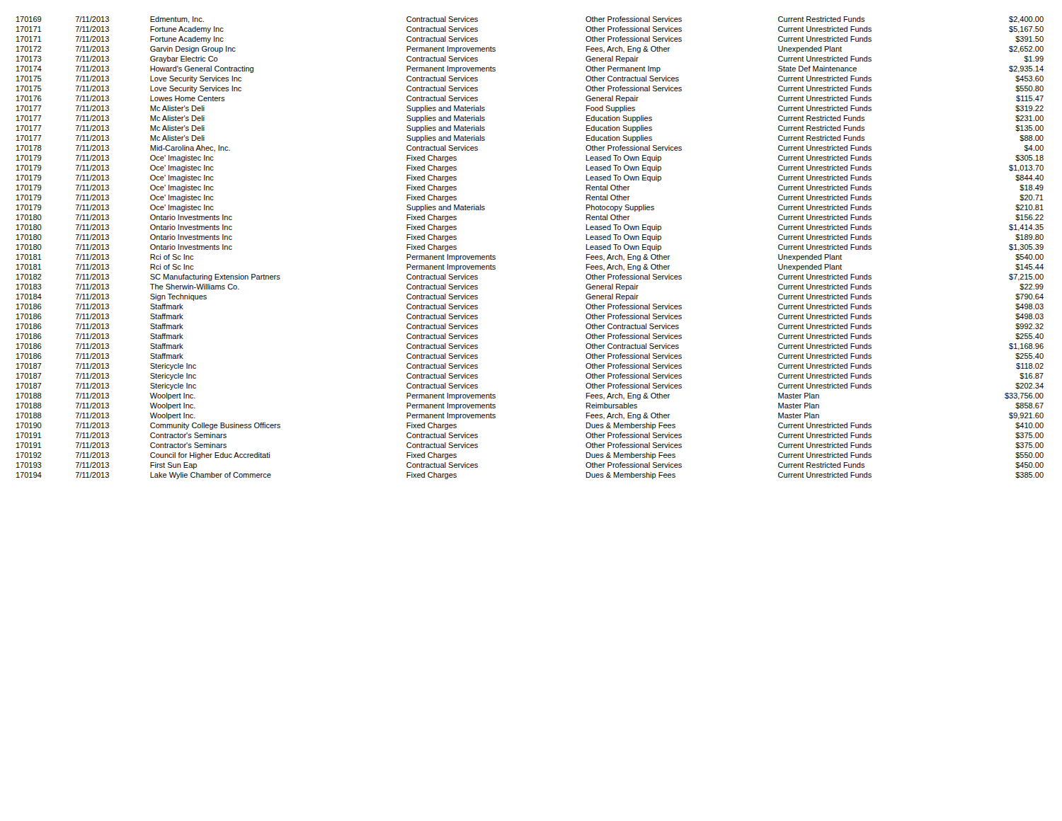| 170169 | 7/11/2013 | Edmentum, Inc. | Contractual Services | Other Professional Services | Current Restricted Funds | $2,400.00 |
| 170171 | 7/11/2013 | Fortune Academy Inc | Contractual Services | Other Professional Services | Current Unrestricted Funds | $5,167.50 |
| 170171 | 7/11/2013 | Fortune Academy Inc | Contractual Services | Other Professional Services | Current Unrestricted Funds | $391.50 |
| 170172 | 7/11/2013 | Garvin Design Group Inc | Permanent Improvements | Fees, Arch, Eng & Other | Unexpended Plant | $2,652.00 |
| 170173 | 7/11/2013 | Graybar Electric Co | Contractual Services | General Repair | Current Unrestricted Funds | $1.99 |
| 170174 | 7/11/2013 | Howard's General Contracting | Permanent Improvements | Other Permanent Imp | State Def Maintenance | $2,935.14 |
| 170175 | 7/11/2013 | Love Security Services Inc | Contractual Services | Other Contractual Services | Current Unrestricted Funds | $453.60 |
| 170175 | 7/11/2013 | Love Security Services Inc | Contractual Services | Other Professional Services | Current Unrestricted Funds | $550.80 |
| 170176 | 7/11/2013 | Lowes Home Centers | Contractual Services | General Repair | Current Unrestricted Funds | $115.47 |
| 170177 | 7/11/2013 | Mc Alister's Deli | Supplies and Materials | Food Supplies | Current Unrestricted Funds | $319.22 |
| 170177 | 7/11/2013 | Mc Alister's Deli | Supplies and Materials | Education Supplies | Current Restricted Funds | $231.00 |
| 170177 | 7/11/2013 | Mc Alister's Deli | Supplies and Materials | Education Supplies | Current Restricted Funds | $135.00 |
| 170177 | 7/11/2013 | Mc Alister's Deli | Supplies and Materials | Education Supplies | Current Restricted Funds | $88.00 |
| 170178 | 7/11/2013 | Mid-Carolina Ahec, Inc. | Contractual Services | Other Professional Services | Current Unrestricted Funds | $4.00 |
| 170179 | 7/11/2013 | Oce' Imagistec Inc | Fixed Charges | Leased To Own Equip | Current Unrestricted Funds | $305.18 |
| 170179 | 7/11/2013 | Oce' Imagistec Inc | Fixed Charges | Leased To Own Equip | Current Unrestricted Funds | $1,013.70 |
| 170179 | 7/11/2013 | Oce' Imagistec Inc | Fixed Charges | Leased To Own Equip | Current Unrestricted Funds | $844.40 |
| 170179 | 7/11/2013 | Oce' Imagistec Inc | Fixed Charges | Rental Other | Current Unrestricted Funds | $18.49 |
| 170179 | 7/11/2013 | Oce' Imagistec Inc | Fixed Charges | Rental Other | Current Unrestricted Funds | $20.71 |
| 170179 | 7/11/2013 | Oce' Imagistec Inc | Supplies and Materials | Photocopy Supplies | Current Unrestricted Funds | $210.81 |
| 170180 | 7/11/2013 | Ontario Investments Inc | Fixed Charges | Rental Other | Current Unrestricted Funds | $156.22 |
| 170180 | 7/11/2013 | Ontario Investments Inc | Fixed Charges | Leased To Own Equip | Current Unrestricted Funds | $1,414.35 |
| 170180 | 7/11/2013 | Ontario Investments Inc | Fixed Charges | Leased To Own Equip | Current Unrestricted Funds | $189.80 |
| 170180 | 7/11/2013 | Ontario Investments Inc | Fixed Charges | Leased To Own Equip | Current Unrestricted Funds | $1,305.39 |
| 170181 | 7/11/2013 | Rci of Sc Inc | Permanent Improvements | Fees, Arch, Eng & Other | Unexpended Plant | $540.00 |
| 170181 | 7/11/2013 | Rci of Sc Inc | Permanent Improvements | Fees, Arch, Eng & Other | Unexpended Plant | $145.44 |
| 170182 | 7/11/2013 | SC Manufacturing Extension Partners | Contractual Services | Other Professional Services | Current Unrestricted Funds | $7,215.00 |
| 170183 | 7/11/2013 | The Sherwin-Williams Co. | Contractual Services | General Repair | Current Unrestricted Funds | $22.99 |
| 170184 | 7/11/2013 | Sign Techniques | Contractual Services | General Repair | Current Unrestricted Funds | $790.64 |
| 170186 | 7/11/2013 | Staffmark | Contractual Services | Other Professional Services | Current Unrestricted Funds | $498.03 |
| 170186 | 7/11/2013 | Staffmark | Contractual Services | Other Professional Services | Current Unrestricted Funds | $498.03 |
| 170186 | 7/11/2013 | Staffmark | Contractual Services | Other Contractual Services | Current Unrestricted Funds | $992.32 |
| 170186 | 7/11/2013 | Staffmark | Contractual Services | Other Professional Services | Current Unrestricted Funds | $255.40 |
| 170186 | 7/11/2013 | Staffmark | Contractual Services | Other Contractual Services | Current Unrestricted Funds | $1,168.96 |
| 170186 | 7/11/2013 | Staffmark | Contractual Services | Other Professional Services | Current Unrestricted Funds | $255.40 |
| 170187 | 7/11/2013 | Stericycle Inc | Contractual Services | Other Professional Services | Current Unrestricted Funds | $118.02 |
| 170187 | 7/11/2013 | Stericycle Inc | Contractual Services | Other Professional Services | Current Unrestricted Funds | $16.87 |
| 170187 | 7/11/2013 | Stericycle Inc | Contractual Services | Other Professional Services | Current Unrestricted Funds | $202.34 |
| 170188 | 7/11/2013 | Woolpert Inc. | Permanent Improvements | Fees, Arch, Eng & Other | Master Plan | $33,756.00 |
| 170188 | 7/11/2013 | Woolpert Inc. | Permanent Improvements | Reimbursables | Master Plan | $858.67 |
| 170188 | 7/11/2013 | Woolpert Inc. | Permanent Improvements | Fees, Arch, Eng & Other | Master Plan | $9,921.60 |
| 170190 | 7/11/2013 | Community College Business Officers | Fixed Charges | Dues & Membership Fees | Current Unrestricted Funds | $410.00 |
| 170191 | 7/11/2013 | Contractor's Seminars | Contractual Services | Other Professional Services | Current Unrestricted Funds | $375.00 |
| 170191 | 7/11/2013 | Contractor's Seminars | Contractual Services | Other Professional Services | Current Unrestricted Funds | $375.00 |
| 170192 | 7/11/2013 | Council for Higher Educ Accreditati | Fixed Charges | Dues & Membership Fees | Current Unrestricted Funds | $550.00 |
| 170193 | 7/11/2013 | First Sun Eap | Contractual Services | Other Professional Services | Current Restricted Funds | $450.00 |
| 170194 | 7/11/2013 | Lake Wylie Chamber of Commerce | Fixed Charges | Dues & Membership Fees | Current Unrestricted Funds | $385.00 |